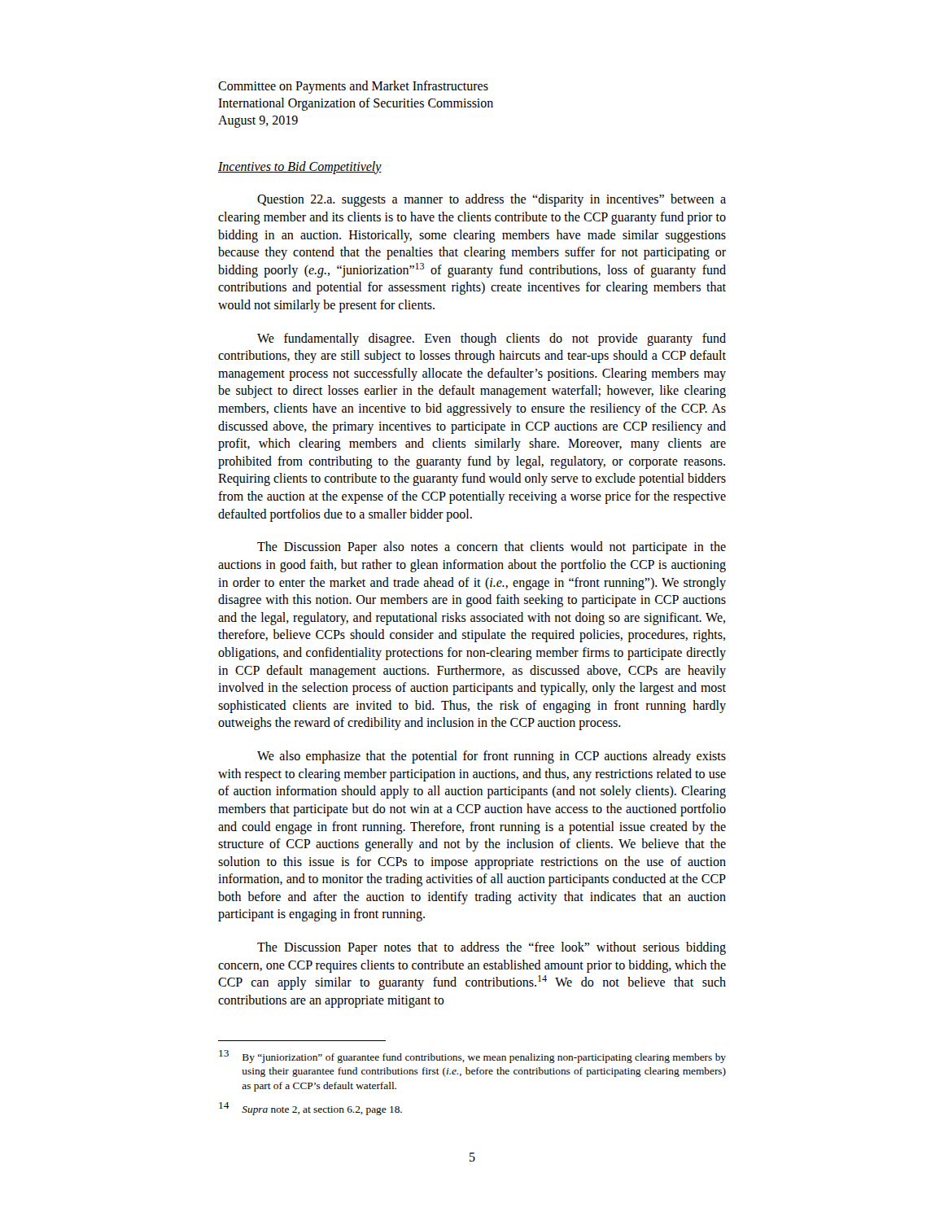Committee on Payments and Market Infrastructures
International Organization of Securities Commission
August 9, 2019
Incentives to Bid Competitively
Question 22.a. suggests a manner to address the “disparity in incentives” between a clearing member and its clients is to have the clients contribute to the CCP guaranty fund prior to bidding in an auction. Historically, some clearing members have made similar suggestions because they contend that the penalties that clearing members suffer for not participating or bidding poorly (e.g., “juniorization”13 of guaranty fund contributions, loss of guaranty fund contributions and potential for assessment rights) create incentives for clearing members that would not similarly be present for clients.
We fundamentally disagree. Even though clients do not provide guaranty fund contributions, they are still subject to losses through haircuts and tear-ups should a CCP default management process not successfully allocate the defaulter’s positions. Clearing members may be subject to direct losses earlier in the default management waterfall; however, like clearing members, clients have an incentive to bid aggressively to ensure the resiliency of the CCP. As discussed above, the primary incentives to participate in CCP auctions are CCP resiliency and profit, which clearing members and clients similarly share. Moreover, many clients are prohibited from contributing to the guaranty fund by legal, regulatory, or corporate reasons. Requiring clients to contribute to the guaranty fund would only serve to exclude potential bidders from the auction at the expense of the CCP potentially receiving a worse price for the respective defaulted portfolios due to a smaller bidder pool.
The Discussion Paper also notes a concern that clients would not participate in the auctions in good faith, but rather to glean information about the portfolio the CCP is auctioning in order to enter the market and trade ahead of it (i.e., engage in “front running”). We strongly disagree with this notion. Our members are in good faith seeking to participate in CCP auctions and the legal, regulatory, and reputational risks associated with not doing so are significant. We, therefore, believe CCPs should consider and stipulate the required policies, procedures, rights, obligations, and confidentiality protections for non-clearing member firms to participate directly in CCP default management auctions. Furthermore, as discussed above, CCPs are heavily involved in the selection process of auction participants and typically, only the largest and most sophisticated clients are invited to bid. Thus, the risk of engaging in front running hardly outweighs the reward of credibility and inclusion in the CCP auction process.
We also emphasize that the potential for front running in CCP auctions already exists with respect to clearing member participation in auctions, and thus, any restrictions related to use of auction information should apply to all auction participants (and not solely clients). Clearing members that participate but do not win at a CCP auction have access to the auctioned portfolio and could engage in front running. Therefore, front running is a potential issue created by the structure of CCP auctions generally and not by the inclusion of clients. We believe that the solution to this issue is for CCPs to impose appropriate restrictions on the use of auction information, and to monitor the trading activities of all auction participants conducted at the CCP both before and after the auction to identify trading activity that indicates that an auction participant is engaging in front running.
The Discussion Paper notes that to address the “free look” without serious bidding concern, one CCP requires clients to contribute an established amount prior to bidding, which the CCP can apply similar to guaranty fund contributions.14 We do not believe that such contributions are an appropriate mitigant to
13
By “juniorization” of guarantee fund contributions, we mean penalizing non-participating clearing members by using their guarantee fund contributions first (i.e., before the contributions of participating clearing members) as part of a CCP’s default waterfall.
14
Supra note 2, at section 6.2, page 18.
5